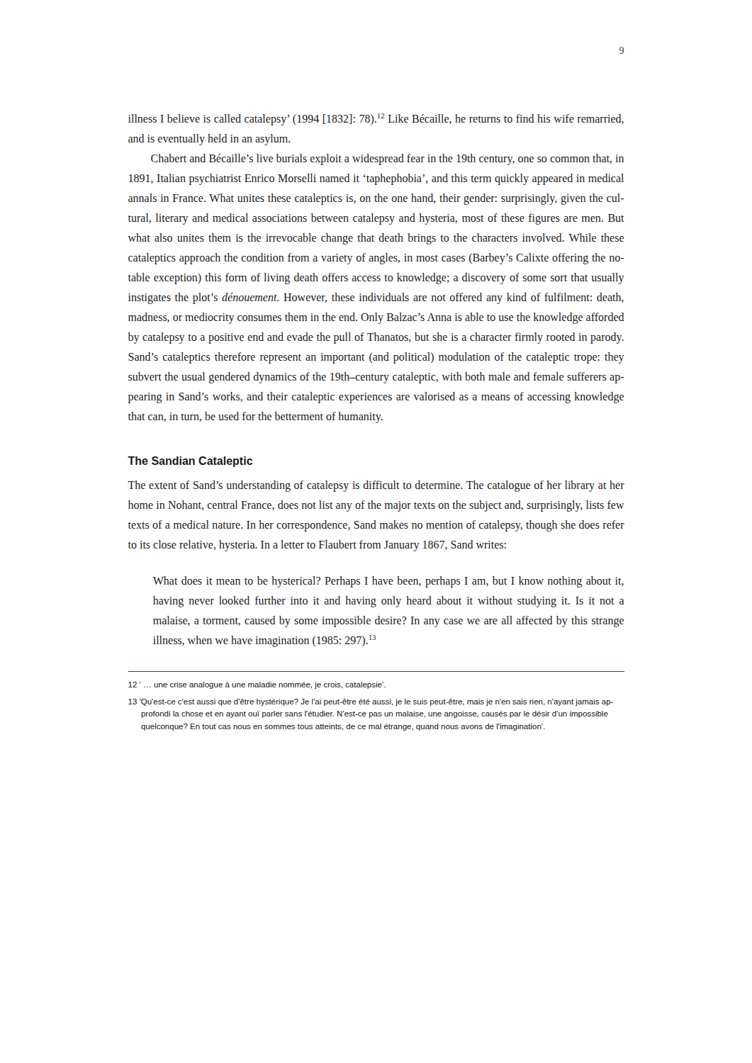9
illness I believe is called catalepsy’ (1994 [1832]: 78).12 Like Bécaille, he returns to find his wife remarried, and is eventually held in an asylum.
Chabert and Bécaille’s live burials exploit a widespread fear in the 19th century, one so common that, in 1891, Italian psychiatrist Enrico Morselli named it ‘taphephobia’, and this term quickly appeared in medical annals in France. What unites these cataleptics is, on the one hand, their gender: surprisingly, given the cultural, literary and medical associations between catalepsy and hysteria, most of these figures are men. But what also unites them is the irrevocable change that death brings to the characters involved. While these cataleptics approach the condition from a variety of angles, in most cases (Barbey’s Calixte offering the notable exception) this form of living death offers access to knowledge; a discovery of some sort that usually instigates the plot’s dénouement. However, these individuals are not offered any kind of fulfilment: death, madness, or mediocrity consumes them in the end. Only Balzac’s Anna is able to use the knowledge afforded by catalepsy to a positive end and evade the pull of Thanatos, but she is a character firmly rooted in parody. Sand’s cataleptics therefore represent an important (and political) modulation of the cataleptic trope: they subvert the usual gendered dynamics of the 19th–century cataleptic, with both male and female sufferers appearing in Sand’s works, and their cataleptic experiences are valorised as a means of accessing knowledge that can, in turn, be used for the betterment of humanity.
The Sandian Cataleptic
The extent of Sand’s understanding of catalepsy is difficult to determine. The catalogue of her library at her home in Nohant, central France, does not list any of the major texts on the subject and, surprisingly, lists few texts of a medical nature. In her correspondence, Sand makes no mention of catalepsy, though she does refer to its close relative, hysteria. In a letter to Flaubert from January 1867, Sand writes:
What does it mean to be hysterical? Perhaps I have been, perhaps I am, but I know nothing about it, having never looked further into it and having only heard about it without studying it. Is it not a malaise, a torment, caused by some impossible desire? In any case we are all affected by this strange illness, when we have imagination (1985: 297).13
12 ‘ … une crise analogue à une maladie nommée, je crois, catalepsie’.
13 'Qu'est-ce c'est aussi que d'être hystérique? Je l'ai peut-être été aussi, je le suis peut-être, mais je n'en sais rien, n'ayant jamais approfondi la chose et en ayant ouï parler sans l'étudier. N'est-ce pas un malaise, une angoisse, causés par le désir d'un impossible quelconque? En tout cas nous en sommes tous atteints, de ce mal étrange, quand nous avons de l'imagination'.